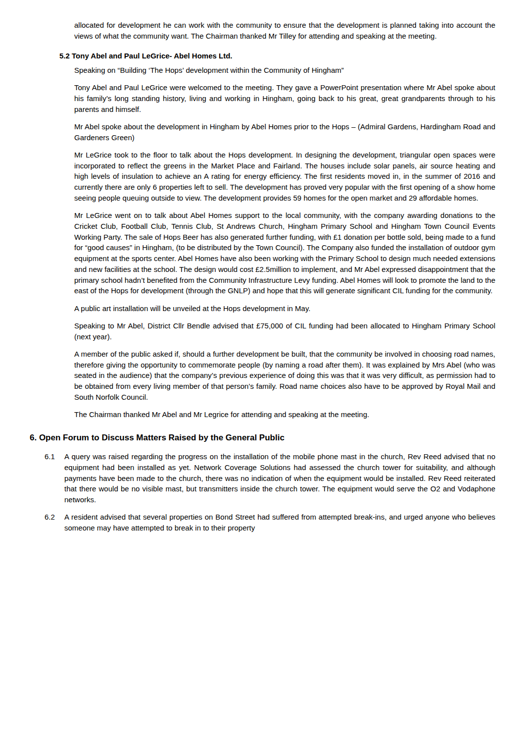allocated for development he can work with the community to ensure that the development is planned taking into account the views of what the community want. The Chairman thanked Mr Tilley for attending and speaking at the meeting.
5.2 Tony Abel and Paul LeGrice- Abel Homes Ltd.
Speaking on “Building ‘The Hops’ development within the Community of Hingham”
Tony Abel and Paul LeGrice were welcomed to the meeting. They gave a PowerPoint presentation where Mr Abel spoke about his family’s long standing history, living and working in Hingham, going back to his great, great grandparents through to his parents and himself.
Mr Abel spoke about the development in Hingham by Abel Homes prior to the Hops – (Admiral Gardens, Hardingham Road and Gardeners Green)
Mr LeGrice took to the floor to talk about the Hops development. In designing the development, triangular open spaces were incorporated to reflect the greens in the Market Place and Fairland. The houses include solar panels, air source heating and high levels of insulation to achieve an A rating for energy efficiency. The first residents moved in, in the summer of 2016 and currently there are only 6 properties left to sell. The development has proved very popular with the first opening of a show home seeing people queuing outside to view. The development provides 59 homes for the open market and 29 affordable homes.
Mr LeGrice went on to talk about Abel Homes support to the local community, with the company awarding donations to the Cricket Club, Football Club, Tennis Club, St Andrews Church, Hingham Primary School and Hingham Town Council Events Working Party. The sale of Hops Beer has also generated further funding, with £1 donation per bottle sold, being made to a fund for “good causes” in Hingham, (to be distributed by the Town Council). The Company also funded the installation of outdoor gym equipment at the sports center. Abel Homes have also been working with the Primary School to design much needed extensions and new facilities at the school. The design would cost £2.5million to implement, and Mr Abel expressed disappointment that the primary school hadn’t benefited from the Community Infrastructure Levy funding. Abel Homes will look to promote the land to the east of the Hops for development (through the GNLP) and hope that this will generate significant CIL funding for the community.
A public art installation will be unveiled at the Hops development in May.
Speaking to Mr Abel, District Cllr Bendle advised that £75,000 of CIL funding had been allocated to Hingham Primary School (next year).
A member of the public asked if, should a further development be built, that the community be involved in choosing road names, therefore giving the opportunity to commemorate people (by naming a road after them). It was explained by Mrs Abel (who was seated in the audience) that the company’s previous experience of doing this was that it was very difficult, as permission had to be obtained from every living member of that person’s family. Road name choices also have to be approved by Royal Mail and South Norfolk Council.
The Chairman thanked Mr Abel and Mr Legrice for attending and speaking at the meeting.
6. Open Forum to Discuss Matters Raised by the General Public
6.1 A query was raised regarding the progress on the installation of the mobile phone mast in the church, Rev Reed advised that no equipment had been installed as yet. Network Coverage Solutions had assessed the church tower for suitability, and although payments have been made to the church, there was no indication of when the equipment would be installed. Rev Reed reiterated that there would be no visible mast, but transmitters inside the church tower. The equipment would serve the O2 and Vodaphone networks.
6.2 A resident advised that several properties on Bond Street had suffered from attempted break-ins, and urged anyone who believes someone may have attempted to break in to their property